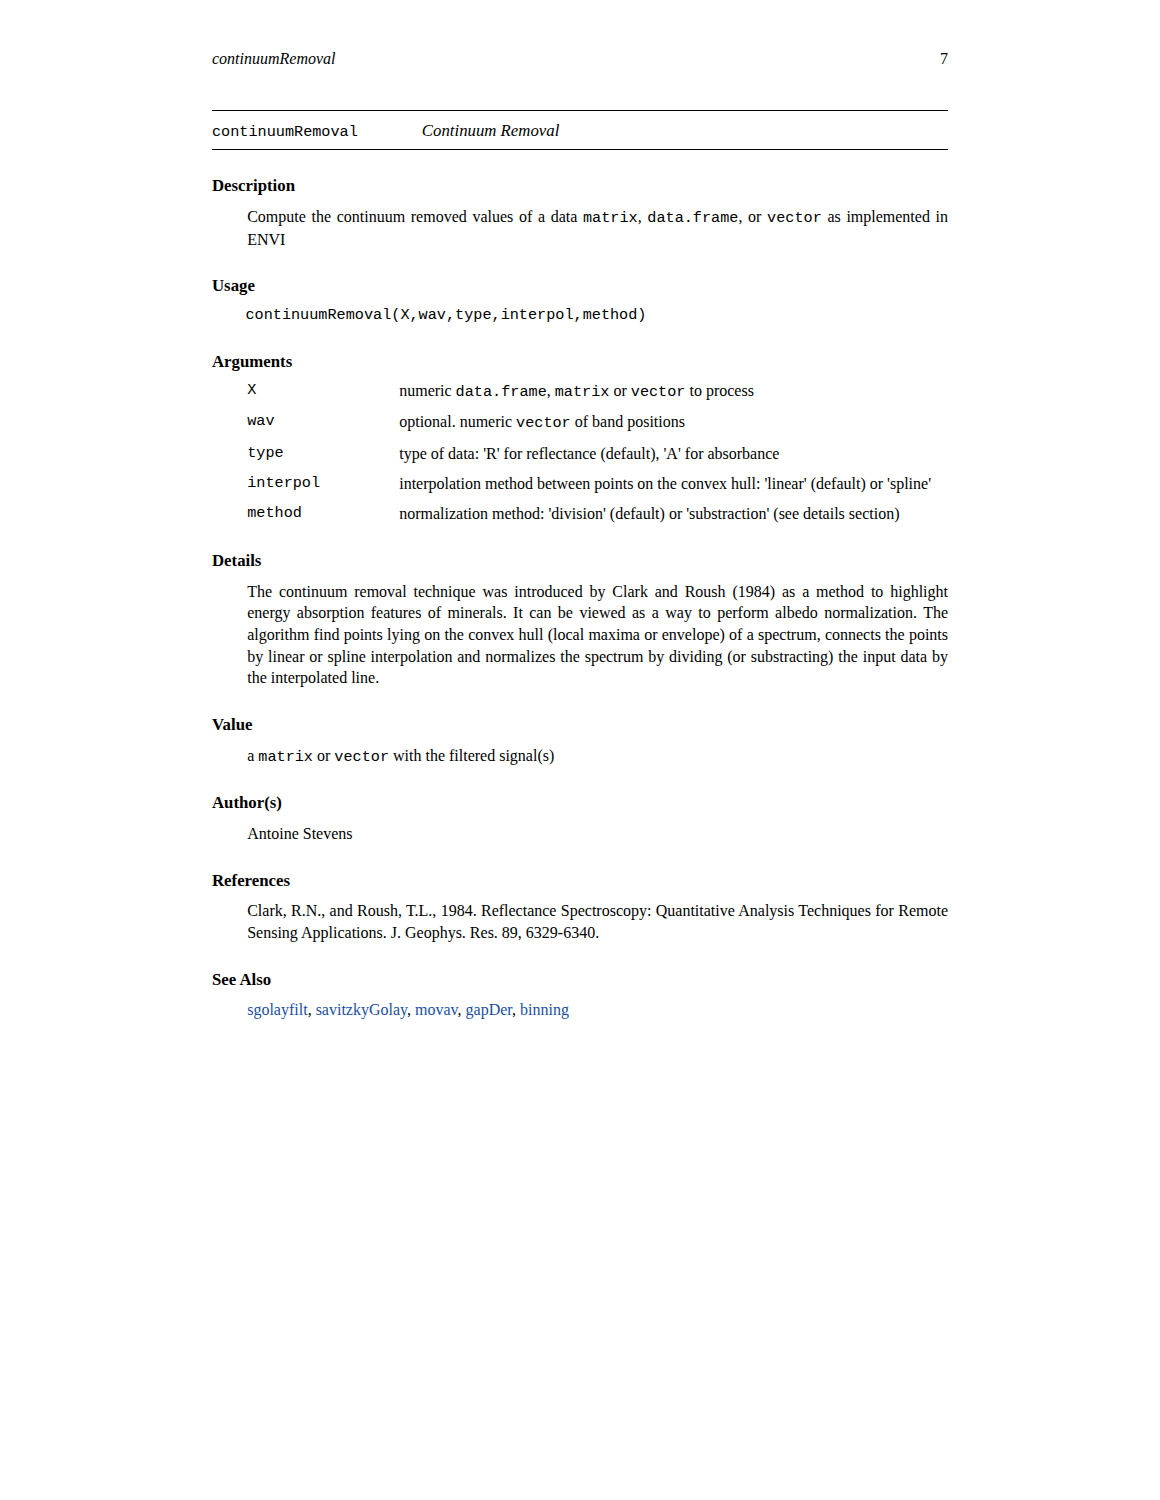continuumRemoval 7
continuumRemoval Continuum Removal
Description
Compute the continuum removed values of a data matrix, data.frame, or vector as implemented in ENVI
Usage
continuumRemoval(X,wav,type,interpol,method)
Arguments
X
numeric data.frame, matrix or vector to process
wav
optional. numeric vector of band positions
type
type of data: 'R' for reflectance (default), 'A' for absorbance
interpol
interpolation method between points on the convex hull: 'linear' (default) or 'spline'
method
normalization method: 'division' (default) or 'substraction' (see details section)
Details
The continuum removal technique was introduced by Clark and Roush (1984) as a method to highlight energy absorption features of minerals. It can be viewed as a way to perform albedo normalization. The algorithm find points lying on the convex hull (local maxima or envelope) of a spectrum, connects the points by linear or spline interpolation and normalizes the spectrum by dividing (or substracting) the input data by the interpolated line.
Value
a matrix or vector with the filtered signal(s)
Author(s)
Antoine Stevens
References
Clark, R.N., and Roush, T.L., 1984. Reflectance Spectroscopy: Quantitative Analysis Techniques for Remote Sensing Applications. J. Geophys. Res. 89, 6329-6340.
See Also
sgolayfilt, savitzkyGolay, movav, gapDer, binning